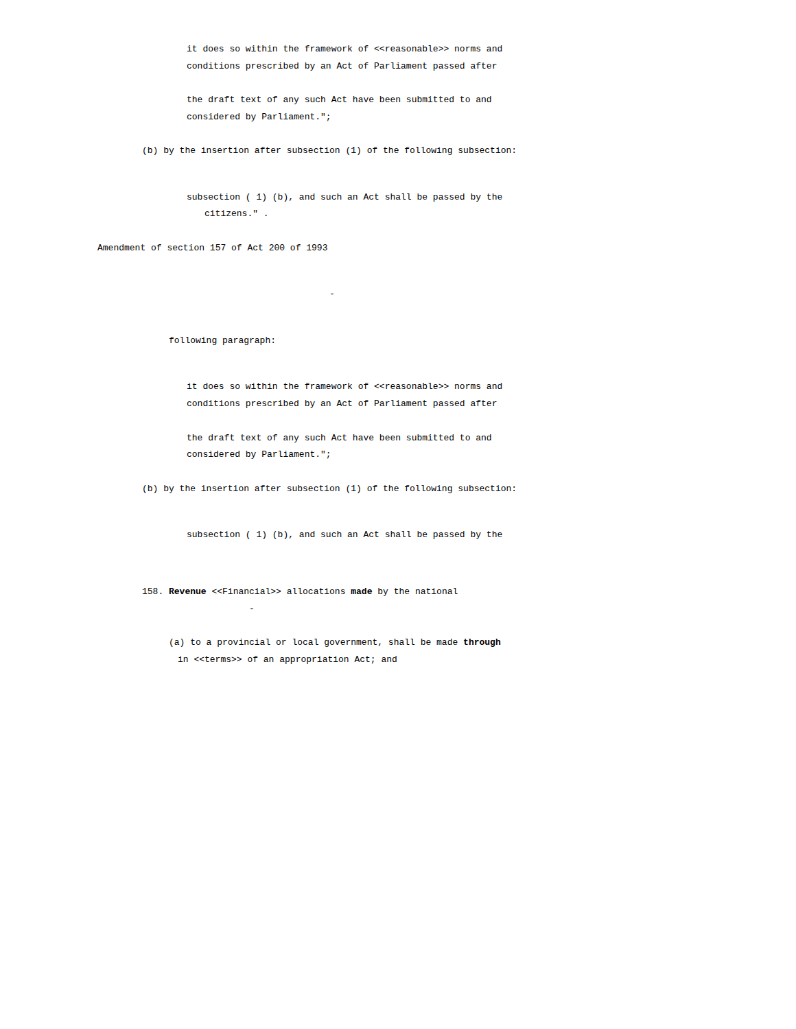it does so within the framework of <<reasonable>> norms and
conditions prescribed by an Act of Parliament passed after
the draft text of any such Act have been submitted to and
considered by Parliament.";
(b) by the insertion after subsection (1) of the following subsection:
subsection ( 1) (b), and such an Act shall be passed by the
citizens." .
Amendment of section 157 of Act 200 of 1993
-
following paragraph:
it does so within the framework of <<reasonable>> norms and
conditions prescribed by an Act of Parliament passed after
the draft text of any such Act have been submitted to and
considered by Parliament.";
(b) by the insertion after subsection (1) of the following subsection:
subsection ( 1) (b), and such an Act shall be passed by the
158. Revenue <<Financial>> allocations made by the national
-
(a) to a provincial or local government, shall be made through
in <<terms>> of an appropriation Act; and